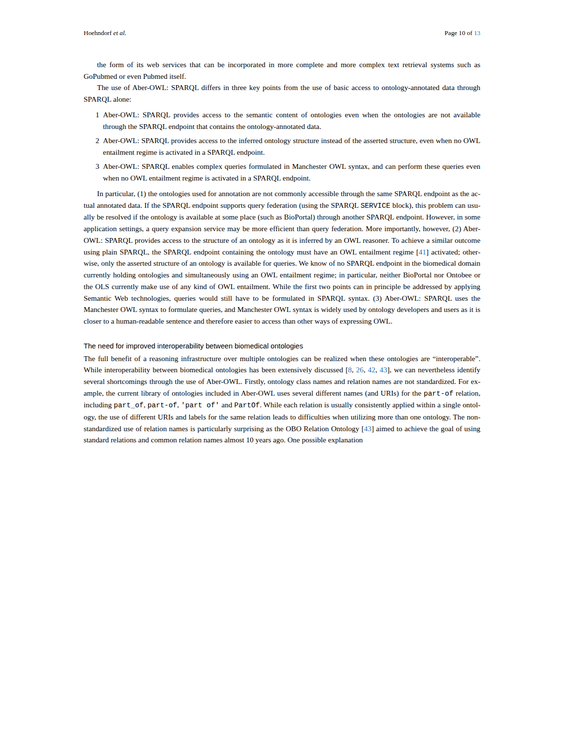Hoehndorf et al.
Page 10 of 13
the form of its web services that can be incorporated in more complete and more complex text retrieval systems such as GoPubmed or even Pubmed itself.
The use of Aber-OWL: SPARQL differs in three key points from the use of basic access to ontology-annotated data through SPARQL alone:
Aber-OWL: SPARQL provides access to the semantic content of ontologies even when the ontologies are not available through the SPARQL endpoint that contains the ontology-annotated data.
Aber-OWL: SPARQL provides access to the inferred ontology structure instead of the asserted structure, even when no OWL entailment regime is activated in a SPARQL endpoint.
Aber-OWL: SPARQL enables complex queries formulated in Manchester OWL syntax, and can perform these queries even when no OWL entailment regime is activated in a SPARQL endpoint.
In particular, (1) the ontologies used for annotation are not commonly accessible through the same SPARQL endpoint as the actual annotated data. If the SPARQL endpoint supports query federation (using the SPARQL SERVICE block), this problem can usually be resolved if the ontology is available at some place (such as BioPortal) through another SPARQL endpoint. However, in some application settings, a query expansion service may be more efficient than query federation. More importantly, however, (2) Aber-OWL: SPARQL provides access to the structure of an ontology as it is inferred by an OWL reasoner. To achieve a similar outcome using plain SPARQL, the SPARQL endpoint containing the ontology must have an OWL entailment regime [41] activated; otherwise, only the asserted structure of an ontology is available for queries. We know of no SPARQL endpoint in the biomedical domain currently holding ontologies and simultaneously using an OWL entailment regime; in particular, neither BioPortal nor Ontobee or the OLS currently make use of any kind of OWL entailment. While the first two points can in principle be addressed by applying Semantic Web technologies, queries would still have to be formulated in SPARQL syntax. (3) Aber-OWL: SPARQL uses the Manchester OWL syntax to formulate queries, and Manchester OWL syntax is widely used by ontology developers and users as it is closer to a human-readable sentence and therefore easier to access than other ways of expressing OWL.
The need for improved interoperability between biomedical ontologies
The full benefit of a reasoning infrastructure over multiple ontologies can be realized when these ontologies are “interoperable”. While interoperability between biomedical ontologies has been extensively discussed [8, 26, 42, 43], we can nevertheless identify several shortcomings through the use of Aber-OWL. Firstly, ontology class names and relation names are not standardized. For example, the current library of ontologies included in Aber-OWL uses several different names (and URIs) for the part-of relation, including part_of, part-of, 'part of' and PartOf. While each relation is usually consistently applied within a single ontology, the use of different URIs and labels for the same relation leads to difficulties when utilizing more than one ontology. The non-standardized use of relation names is particularly surprising as the OBO Relation Ontology [43] aimed to achieve the goal of using standard relations and common relation names almost 10 years ago. One possible explanation